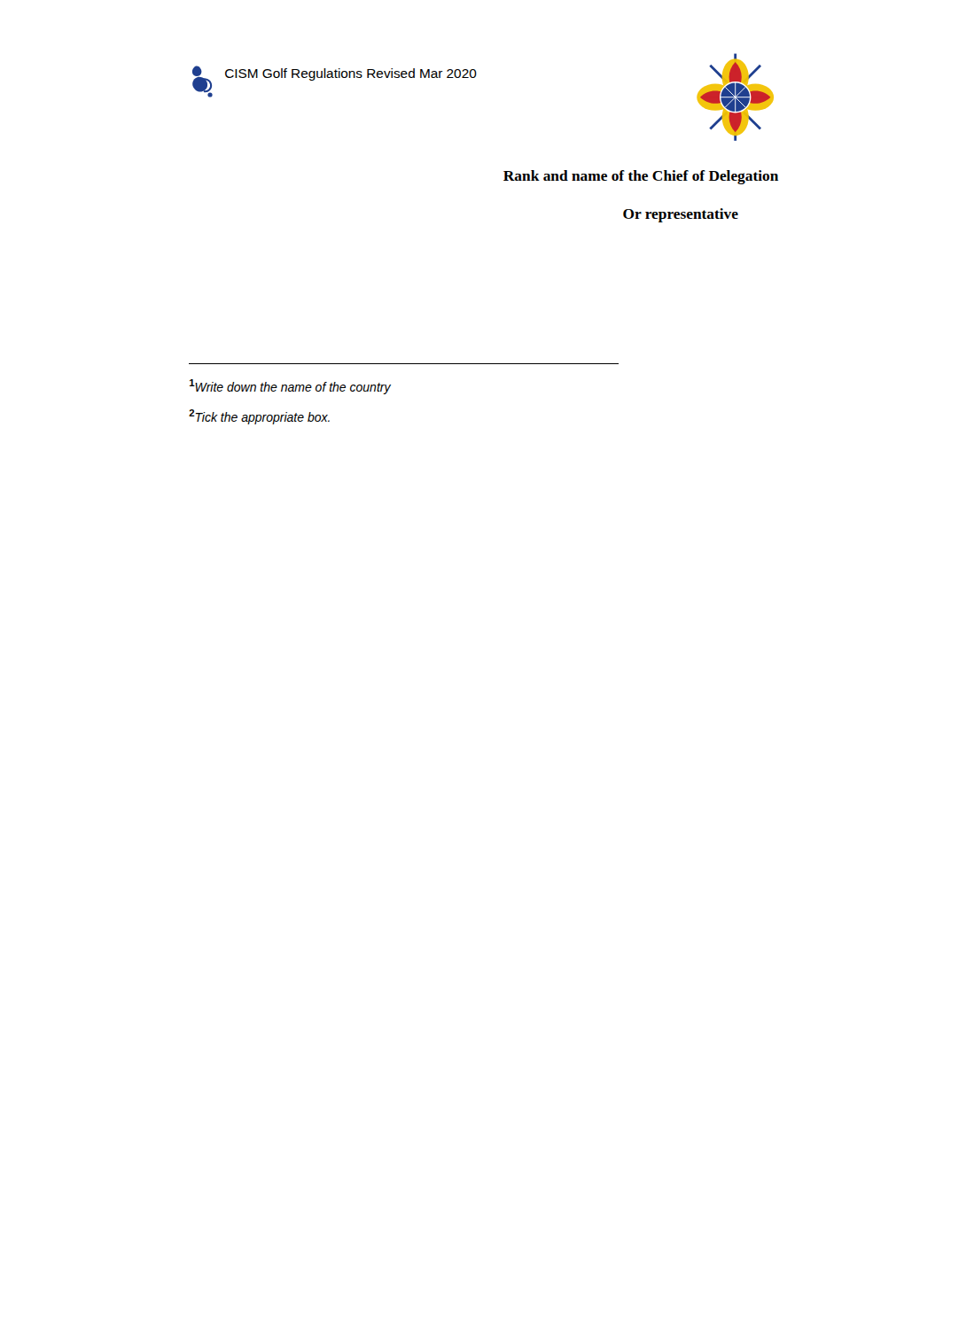CISM Golf Regulations Revised Mar 2020
Rank and name of the Chief of Delegation
Or representative
1Write down the name of the country
2Tick the appropriate box.